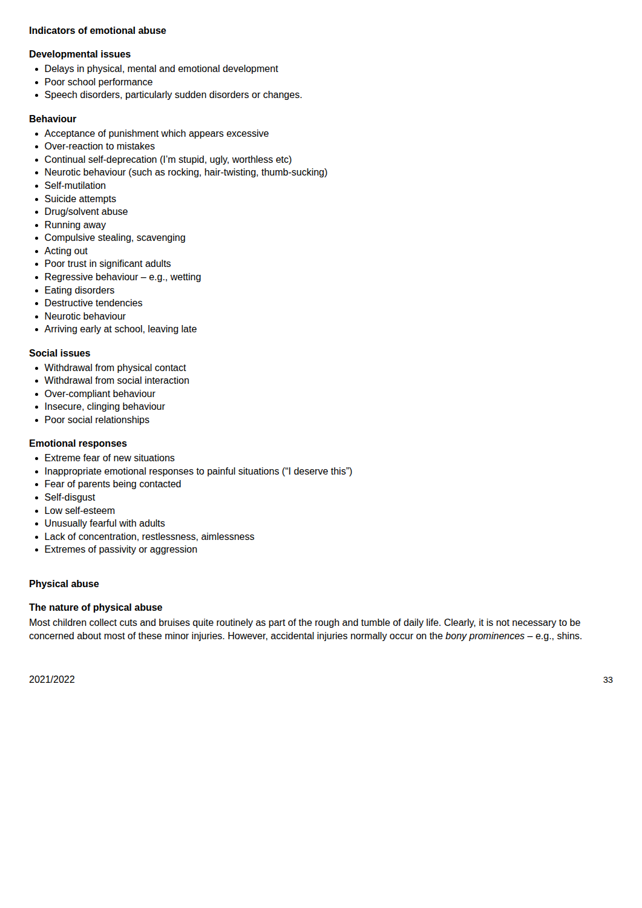Indicators of emotional abuse
Developmental issues
Delays in physical, mental and emotional development
Poor school performance
Speech disorders, particularly sudden disorders or changes.
Behaviour
Acceptance of punishment which appears excessive
Over-reaction to mistakes
Continual self-deprecation (I’m stupid, ugly, worthless etc)
Neurotic behaviour (such as rocking, hair-twisting, thumb-sucking)
Self-mutilation
Suicide attempts
Drug/solvent abuse
Running away
Compulsive stealing, scavenging
Acting out
Poor trust in significant adults
Regressive behaviour – e.g., wetting
Eating disorders
Destructive tendencies
Neurotic behaviour
Arriving early at school, leaving late
Social issues
Withdrawal from physical contact
Withdrawal from social interaction
Over-compliant behaviour
Insecure, clinging behaviour
Poor social relationships
Emotional responses
Extreme fear of new situations
Inappropriate emotional responses to painful situations (“I deserve this”)
Fear of parents being contacted
Self-disgust
Low self-esteem
Unusually fearful with adults
Lack of concentration, restlessness, aimlessness
Extremes of passivity or aggression
Physical abuse
The nature of physical abuse
Most children collect cuts and bruises quite routinely as part of the rough and tumble of daily life. Clearly, it is not necessary to be concerned about most of these minor injuries. However, accidental injuries normally occur on the bony prominences – e.g., shins.
2021/2022 33